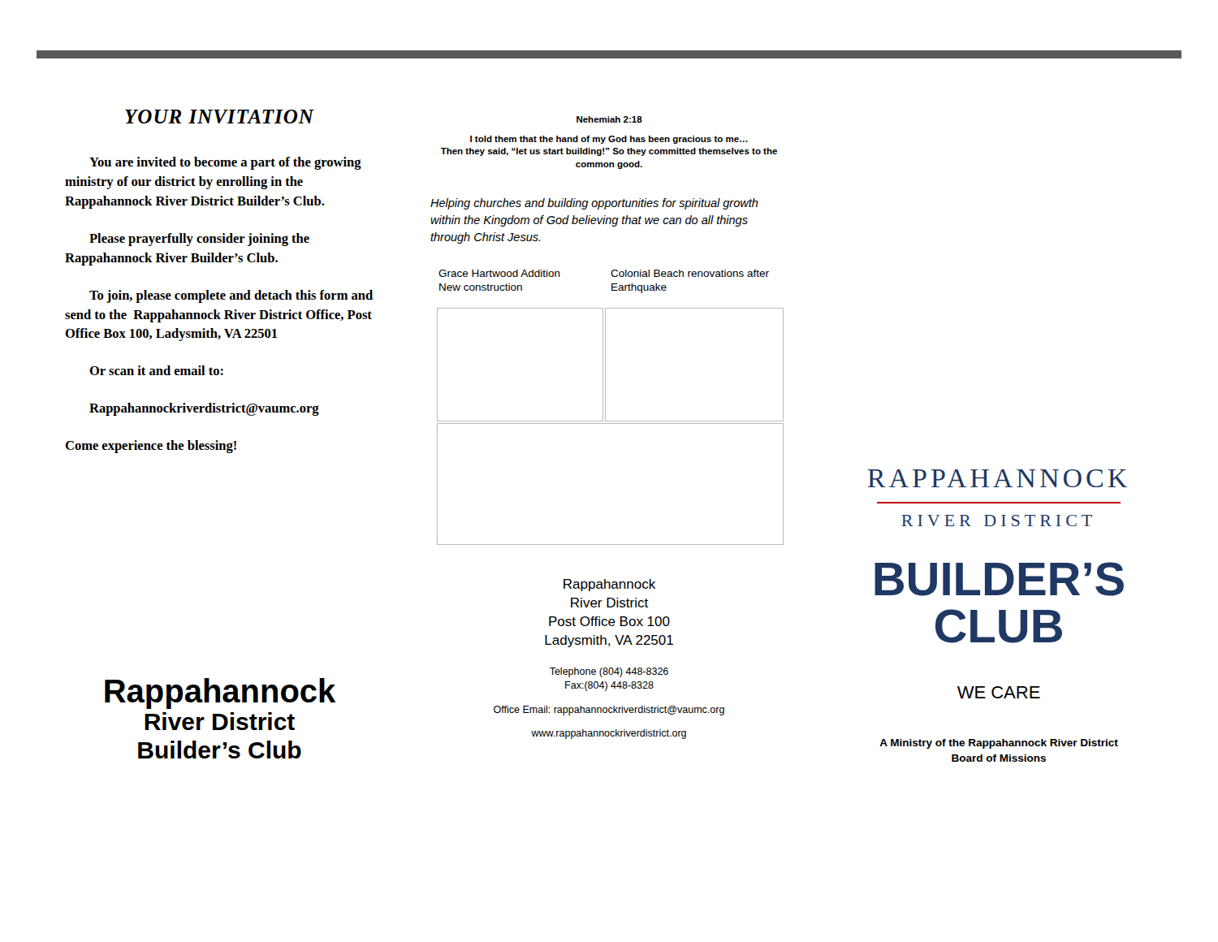YOUR INVITATION
You are invited to become a part of the growing ministry of our district by enrolling in the Rappahannock River District Builder’s Club.
Please prayerfully consider joining the Rappahannock River Builder’s Club.
To join, please complete and detach this form and send to the Rappahannock River District Office, Post Office Box 100, Ladysmith, VA 22501
Or scan it and email to:
Rappahannockriverdistrict@vaumc.org
Come experience the blessing!
Rappahannock
River District
Builder’s Club
Nehemiah 2:18 I told them that the hand of my God has been gracious to me…
Then they said, “let us start building!” So they committed themselves to the common good.
Helping churches and building opportunities for spiritual growth within the Kingdom of God believing that we can do all things through Christ Jesus.
Grace Hartwood Addition
New construction
Colonial Beach renovations after Earthquake
Rappahannock
River District
Post Office Box 100
Ladysmith, VA 22501
Telephone (804) 448-8326
Fax:(804) 448-8328 Office Email: rappahannockriverdistrict@vaumc.org www.rappahannockriverdistrict.org
RAPPAHANNOCK
RIVER DISTRICT
BUILDER’S
CLUB
WE CARE
A Ministry of the Rappahannock River District
Board of Missions